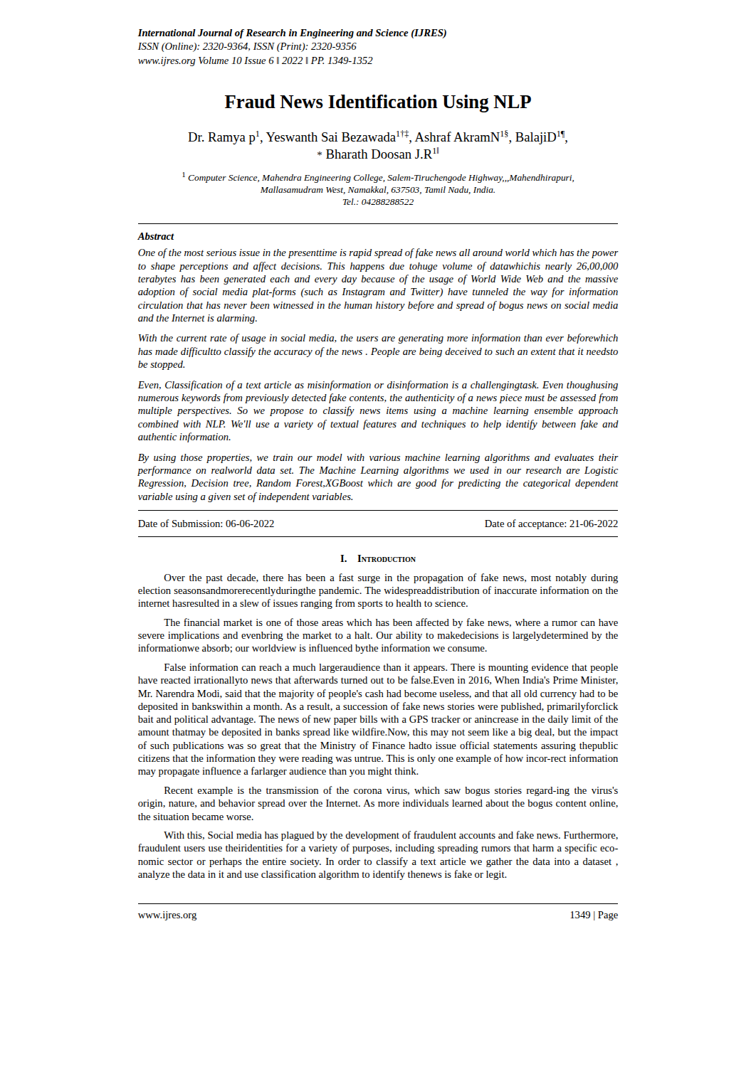International Journal of Research in Engineering and Science (IJRES)
ISSN (Online): 2320-9364, ISSN (Print): 2320-9356
www.ijres.org Volume 10 Issue 6 ‖ 2022 ‖ PP. 1349-1352
Fraud News Identification Using NLP
Dr. Ramya p1, Yeswanth Sai Bezawada1†‡, Ashraf AkramN1§, BalajiD1¶,
* Bharath Doosan J.R1‖
1 Computer Science, Mahendra Engineering College, Salem-Tiruchengode Highway,,,Mahendhirapuri,
Mallasamudram West, Namakkal, 637503, Tamil Nadu, India.
Tel.: 04288288522
Abstract
One of the most serious issue in the presenttime is rapid spread of fake news all around world which has the power to shape perceptions and affect decisions. This happens due tohuge volume of datawhichis nearly 26,00,000 terabytes has been generated each and every day because of the usage of World Wide Web and the massive adoption of social media plat-forms (such as Instagram and Twitter) have tunneled the way for information circulation that has never been witnessed in the human history before and spread of bogus news on social media and the Internet is alarming.
With the current rate of usage in social media, the users are generating more information than ever beforewhich has made difficultto classify the accuracy of the news . People are being deceived to such an extent that it needsto be stopped.
Even, Classification of a text article as misinformation or disinformation is a challengingtask. Even thoughusing numerous keywords from previously detected fake contents, the authenticity of a news piece must be assessed from multiple perspectives. So we propose to classify news items using a machine learning ensemble approach combined with NLP. We'll use a variety of textual features and techniques to help identify between fake and authentic information.
By using those properties, we train our model with various machine learning algorithms and evaluates their performance on realworld data set. The Machine Learning algorithms we used in our research are Logistic Regression, Decision tree, Random Forest,XGBoost which are good for predicting the categorical dependent variable using a given set of independent variables.
Date of Submission: 06-06-2022 Date of acceptance: 21-06-2022
I. Introduction
Over the past decade, there has been a fast surge in the propagation of fake news, most notably during election seasonsandmorerecentlyduringthe pandemic. The widespreaddistribution of inaccurate information on the internet hasresulted in a slew of issues ranging from sports to health to science.
The financial market is one of those areas which has been affected by fake news, where a rumor can have severe implications and evenbring the market to a halt. Our ability to makedecisions is largelydetermined by the informationwe absorb; our worldview is influenced bythe information we consume.
False information can reach a much largeraudience than it appears. There is mounting evidence that people have reacted irrationallyto news that afterwards turned out to be false.Even in 2016, When India's Prime Minister, Mr. Narendra Modi, said that the majority of people's cash had become useless, and that all old currency had to be deposited in bankswithin a month. As a result, a succession of fake news stories were published, primarilyforclick bait and political advantage. The news of new paper bills with a GPS tracker or anincrease in the daily limit of the amount thatmay be deposited in banks spread like wildfire.Now, this may not seem like a big deal, but the impact of such publications was so great that the Ministry of Finance hadto issue official statements assuring thepublic citizens that the information they were reading was untrue. This is only one example of how incor-rect information may propagate influence a farlarger audience than you might think.
Recent example is the transmission of the corona virus, which saw bogus stories regard-ing the virus's origin, nature, and behavior spread over the Internet. As more individuals learned about the bogus content online, the situation became worse.
With this, Social media has plagued by the development of fraudulent accounts and fake news. Furthermore, fraudulent users use theiridentities for a variety of purposes, including spreading rumors that harm a specific eco-nomic sector or perhaps the entire society. In order to classify a text article we gather the data into a dataset , analyze the data in it and use classification algorithm to identify thenews is fake or legit.
www.ijres.org 1349 | Page